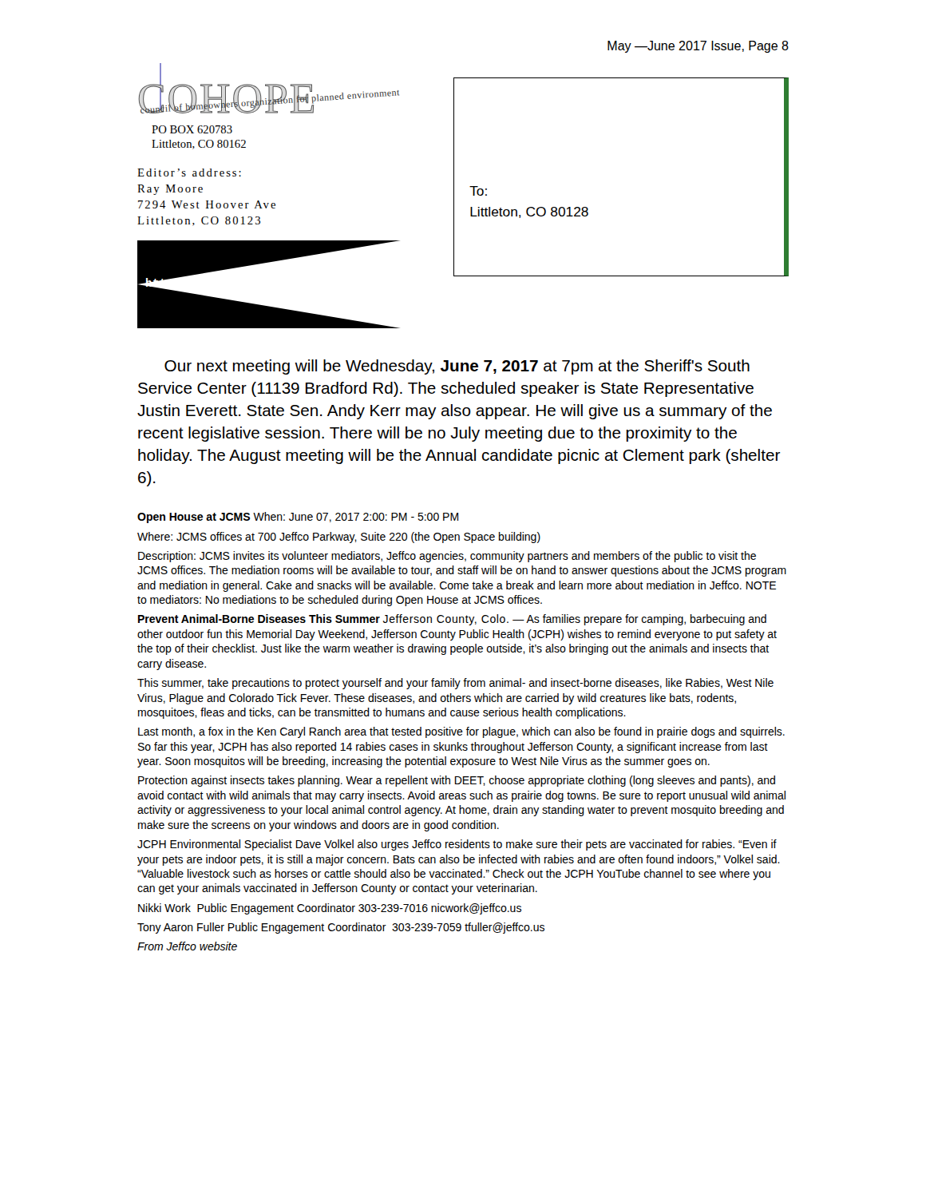May —June 2017 Issue, Page 8
COHOPE council of homeowners organization for planned environment
PO BOX 620783
Littleton, CO 80162
Editor’s address:
Ray Moore
7294 West Hoover Ave
Littleton, CO 80123
http:\\www.cohopejeffco.com
To:
Littleton, CO 80128
Our next meeting will be Wednesday, June 7, 2017 at 7pm at the Sheriff's South Service Center (11139 Bradford Rd). The scheduled speaker is State Representative Justin Everett. State Sen. Andy Kerr may also appear. He will give us a summary of the recent legislative session. There will be no July meeting due to the proximity to the holiday. The August meeting will be the Annual candidate picnic at Clement park (shelter 6).
Open House at JCMS When: June 07, 2017 2:00: PM - 5:00 PM
Where: JCMS offices at 700 Jeffco Parkway, Suite 220 (the Open Space building)
Description: JCMS invites its volunteer mediators, Jeffco agencies, community partners and members of the public to visit the JCMS offices. The mediation rooms will be available to tour, and staff will be on hand to answer questions about the JCMS program and mediation in general. Cake and snacks will be available. Come take a break and learn more about mediation in Jeffco. NOTE to mediators: No mediations to be scheduled during Open House at JCMS offices.
Prevent Animal-Borne Diseases This Summer Jefferson County, Colo. — As families prepare for camping, barbecuing and other outdoor fun this Memorial Day Weekend, Jefferson County Public Health (JCPH) wishes to remind everyone to put safety at the top of their checklist. Just like the warm weather is drawing people outside, it’s also bringing out the animals and insects that carry disease.
This summer, take precautions to protect yourself and your family from animal- and insect-borne diseases, like Rabies, West Nile Virus, Plague and Colorado Tick Fever. These diseases, and others which are carried by wild creatures like bats, rodents, mosquitoes, fleas and ticks, can be transmitted to humans and cause serious health complications.
Last month, a fox in the Ken Caryl Ranch area that tested positive for plague, which can also be found in prairie dogs and squirrels. So far this year, JCPH has also reported 14 rabies cases in skunks throughout Jefferson County, a significant increase from last year. Soon mosquitos will be breeding, increasing the potential exposure to West Nile Virus as the summer goes on.
Protection against insects takes planning. Wear a repellent with DEET, choose appropriate clothing (long sleeves and pants), and avoid contact with wild animals that may carry insects. Avoid areas such as prairie dog towns. Be sure to report unusual wild animal activity or aggressiveness to your local animal control agency. At home, drain any standing water to prevent mosquito breeding and make sure the screens on your windows and doors are in good condition.
JCPH Environmental Specialist Dave Volkel also urges Jeffco residents to make sure their pets are vaccinated for rabies. “Even if your pets are indoor pets, it is still a major concern. Bats can also be infected with rabies and are often found indoors,” Volkel said. “Valuable livestock such as horses or cattle should also be vaccinated.” Check out the JCPH YouTube channel to see where you can get your animals vaccinated in Jefferson County or contact your veterinarian.
Nikki Work Public Engagement Coordinator 303-239-7016 nicwork@jeffco.us
Tony Aaron Fuller Public Engagement Coordinator 303-239-7059 tfuller@jeffco.us
From Jeffco website